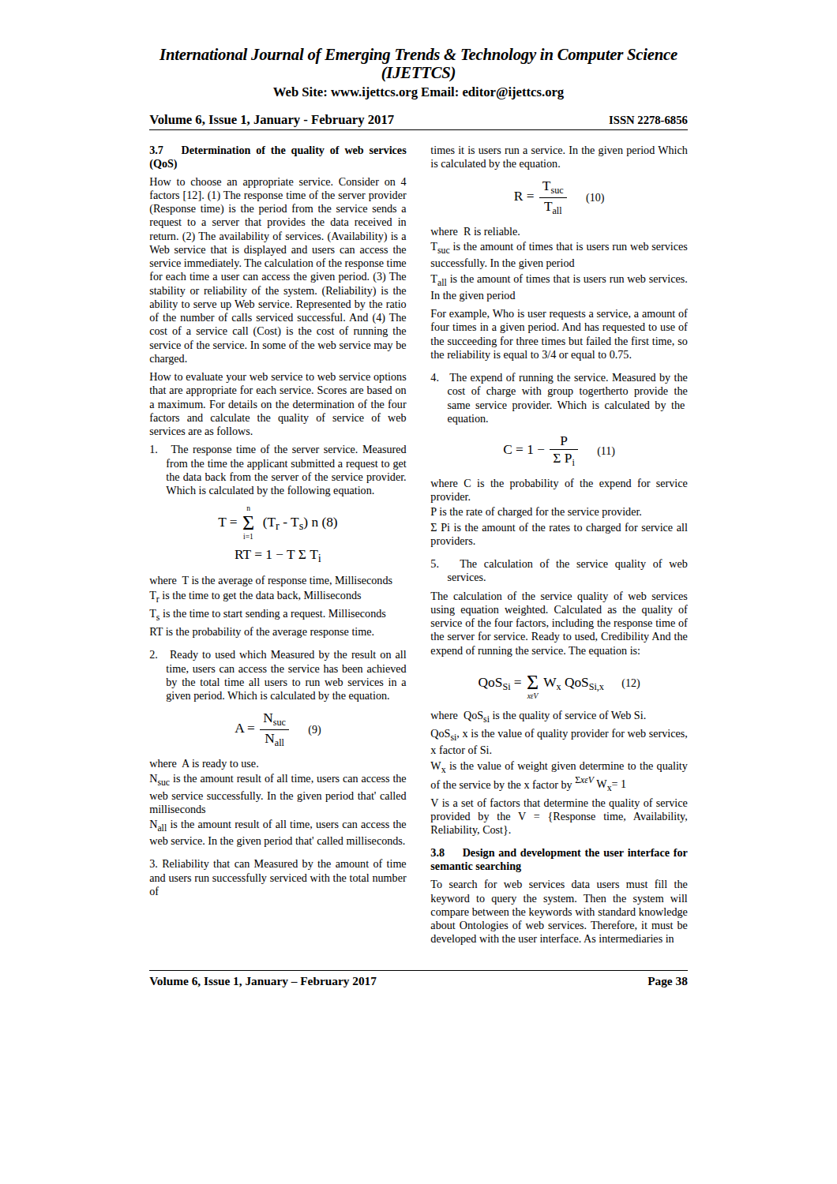International Journal of Emerging Trends & Technology in Computer Science (IJETTCS)
Web Site: www.ijettcs.org Email: editor@ijettcs.org
Volume 6, Issue 1, January - February 2017 ISSN 2278-6856
3.7 Determination of the quality of web services (QoS)
How to choose an appropriate service. Consider on 4 factors [12]. (1) The response time of the server provider (Response time) is the period from the service sends a request to a server that provides the data received in return. (2) The availability of services. (Availability) is a Web service that is displayed and users can access the service immediately. The calculation of the response time for each time a user can access the given period. (3) The stability or reliability of the system. (Reliability) is the ability to serve up Web service. Represented by the ratio of the number of calls serviced successful. And (4) The cost of a service call (Cost) is the cost of running the service of the service. In some of the web service may be charged.
How to evaluate your web service to web service options that are appropriate for each service. Scores are based on a maximum. For details on the determination of the four factors and calculate the quality of service of web services are as follows.
1. The response time of the server service. Measured from the time the applicant submitted a request to get the data back from the server of the service provider. Which is calculated by the following equation.
T = nΣi=1 (Tr - Ts) n (8) RT = 1 − T Σ Ti
where T is the average of response time, Milliseconds
Tr is the time to get the data back, Milliseconds
Ts is the time to start sending a request. Milliseconds
RT is the probability of the average response time.
2. Ready to used which Measured by the result on all time, users can access the service has been achieved by the total time all users to run web services in a given period. Which is calculated by the equation.
A = Nsuc Nall (9)
where A is ready to use.
Nsuc is the amount result of all time, users can access the web service successfully. In the given period that' called milliseconds
Nall is the amount result of all time, users can access the web service. In the given period that' called milliseconds.
3. Reliability that can Measured by the amount of time and users run successfully serviced with the total number of
times it is users run a service. In the given period Which is calculated by the equation.
R = Tsuc Tall (10)
where R is reliable.
Tsuc is the amount of times that is users run web services successfully. In the given period
Tall is the amount of times that is users run web services. In the given period
For example, Who is user requests a service, a amount of four times in a given period. And has requested to use of the succeeding for three times but failed the first time, so the reliability is equal to 3/4 or equal to 0.75.
4. The expend of running the service. Measured by the cost of charge with group togertherto provide the same service provider. Which is calculated by the equation.
C = 1 − P Σ Pi (11)
where C is the probability of the expend for service provider.
P is the rate of charged for the service provider.
Σ Pi is the amount of the rates to charged for service all providers.
5. The calculation of the service quality of web services.
The calculation of the service quality of web services using equation weighted. Calculated as the quality of service of the four factors, including the response time of the server for service. Ready to used, Credibility And the expend of running the service. The equation is:
QoSSi = ΣxεV Wx QoSSi,x (12)
where QoSsi is the quality of service of Web Si.
QoSsi, x is the value of quality provider for web services, x factor of Si.
Wx is the value of weight given determine to the quality of the service by the x factor by ΣxεV Wx= 1
V is a set of factors that determine the quality of service provided by the V = {Response time, Availability, Reliability, Cost}.
3.8 Design and development the user interface for semantic searching
To search for web services data users must fill the keyword to query the system. Then the system will compare between the keywords with standard knowledge about Ontologies of web services. Therefore, it must be developed with the user interface. As intermediaries in
Volume 6, Issue 1, January – February 2017 Page 38